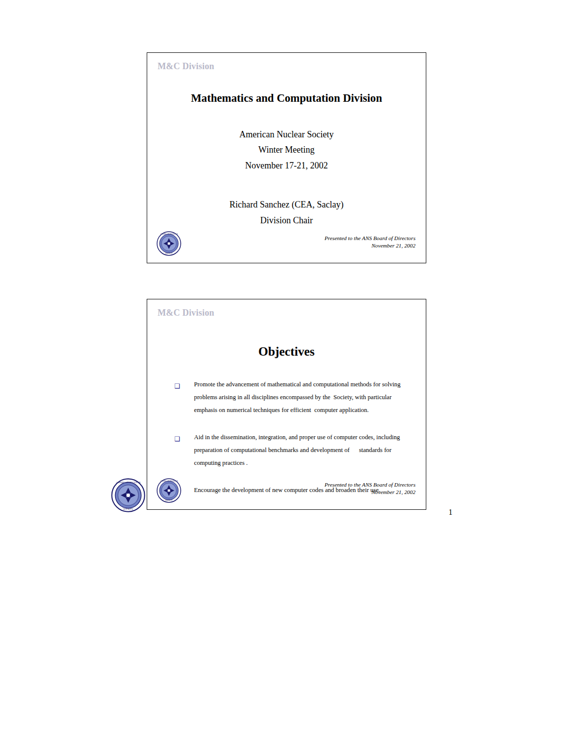M&C Division
Mathematics and Computation Division
American Nuclear Society
Winter Meeting
November 17-21, 2002
Richard Sanchez (CEA, Saclay)
Division Chair
AMERICAN NUCLEAR SOCIETY
Presented to the ANS Board of Directors
November 21, 2002
M&C Division
Objectives
Promote the advancement of mathematical and computational methods for solving problems arising in all disciplines encompassed by the Society, with particular emphasis on numerical techniques for efficient computer application.
Aid in the dissemination, integration, and proper use of computer codes, including preparation of computational benchmarks and development of standards for computing practices .
Encourage the development of new computer codes and broaden their use.
AMERICAN NUCLEAR SOCIETY
Presented to the ANS Board of Directors
November 21, 2002
AMERICAN NUCLEAR SOCIETY
1